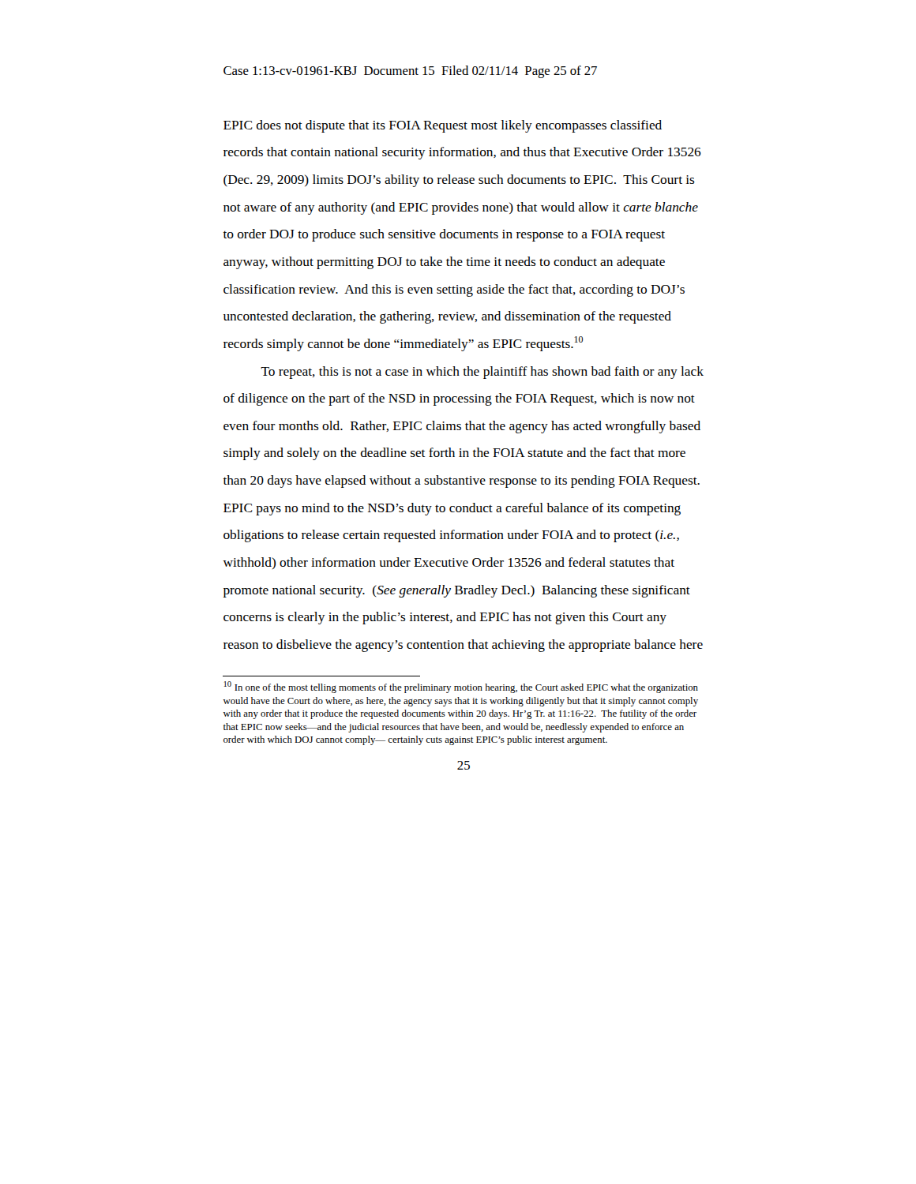Case 1:13-cv-01961-KBJ Document 15 Filed 02/11/14 Page 25 of 27
EPIC does not dispute that its FOIA Request most likely encompasses classified records that contain national security information, and thus that Executive Order 13526 (Dec. 29, 2009) limits DOJ’s ability to release such documents to EPIC. This Court is not aware of any authority (and EPIC provides none) that would allow it carte blanche to order DOJ to produce such sensitive documents in response to a FOIA request anyway, without permitting DOJ to take the time it needs to conduct an adequate classification review. And this is even setting aside the fact that, according to DOJ’s uncontested declaration, the gathering, review, and dissemination of the requested records simply cannot be done “immediately” as EPIC requests.10
To repeat, this is not a case in which the plaintiff has shown bad faith or any lack of diligence on the part of the NSD in processing the FOIA Request, which is now not even four months old. Rather, EPIC claims that the agency has acted wrongfully based simply and solely on the deadline set forth in the FOIA statute and the fact that more than 20 days have elapsed without a substantive response to its pending FOIA Request. EPIC pays no mind to the NSD’s duty to conduct a careful balance of its competing obligations to release certain requested information under FOIA and to protect (i.e., withhold) other information under Executive Order 13526 and federal statutes that promote national security. (See generally Bradley Decl.) Balancing these significant concerns is clearly in the public’s interest, and EPIC has not given this Court any reason to disbelieve the agency’s contention that achieving the appropriate balance here
10In one of the most telling moments of the preliminary motion hearing, the Court asked EPIC what the organization would have the Court do where, as here, the agency says that it is working diligently but that it simply cannot comply with any order that it produce the requested documents within 20 days. Hr’g Tr. at 11:16-22. The futility of the order that EPIC now seeks—and the judicial resources that have been, and would be, needlessly expended to enforce an order with which DOJ cannot comply— certainly cuts against EPIC’s public interest argument.
25